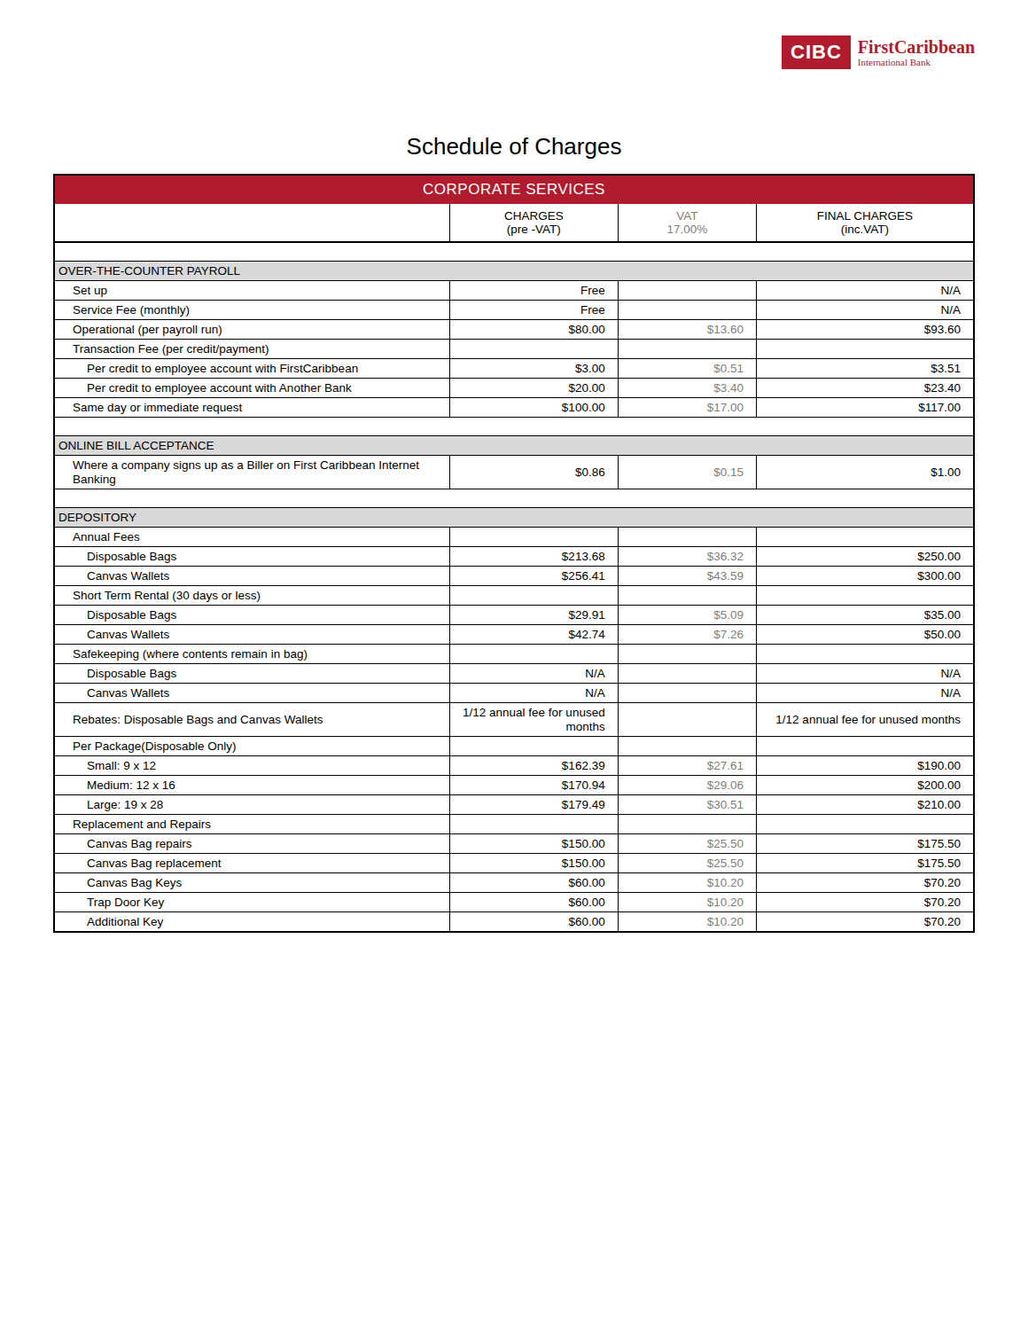CIBC
FirstCaribbean
International Bank
Schedule of Charges
| CORPORATE SERVICES |
| | CHARGES (pre -VAT) | VAT 17.00% | FINAL CHARGES (inc.VAT) |
| OVER-THE-COUNTER PAYROLL |
| Set up | Free | | N/A |
| Service Fee (monthly) | Free | | N/A |
| Operational (per payroll run) | $80.00 | $13.60 | $93.60 |
| Transaction Fee (per credit/payment) | | | |
| Per credit to employee account with FirstCaribbean | $3.00 | $0.51 | $3.51 |
| Per credit to employee account with Another Bank | $20.00 | $3.40 | $23.40 |
| Same day or immediate request | $100.00 | $17.00 | $117.00 |
| ONLINE BILL ACCEPTANCE |
| Where a company signs up as a Biller on First Caribbean Internet Banking | $0.86 | $0.15 | $1.00 |
| DEPOSITORY |
| Annual Fees | | | |
| Disposable Bags | $213.68 | $36.32 | $250.00 |
| Canvas Wallets | $256.41 | $43.59 | $300.00 |
| Short Term Rental (30 days or less) | | | |
| Disposable Bags | $29.91 | $5.09 | $35.00 |
| Canvas Wallets | $42.74 | $7.26 | $50.00 |
| Safekeeping (where contents remain in bag) | | | |
| Disposable Bags | N/A | | N/A |
| Canvas Wallets | N/A | | N/A |
| Rebates: Disposable Bags and Canvas Wallets | 1/12 annual fee for unused months | | 1/12 annual fee for unused months |
| Per Package(Disposable Only) | | | |
| Small: 9 x 12 | $162.39 | $27.61 | $190.00 |
| Medium: 12 x 16 | $170.94 | $29.06 | $200.00 |
| Large: 19 x 28 | $179.49 | $30.51 | $210.00 |
| Replacement and Repairs | | | |
| Canvas Bag repairs | $150.00 | $25.50 | $175.50 |
| Canvas Bag replacement | $150.00 | $25.50 | $175.50 |
| Canvas Bag Keys | $60.00 | $10.20 | $70.20 |
| Trap Door Key | $60.00 | $10.20 | $70.20 |
| Additional Key | $60.00 | $10.20 | $70.20 |